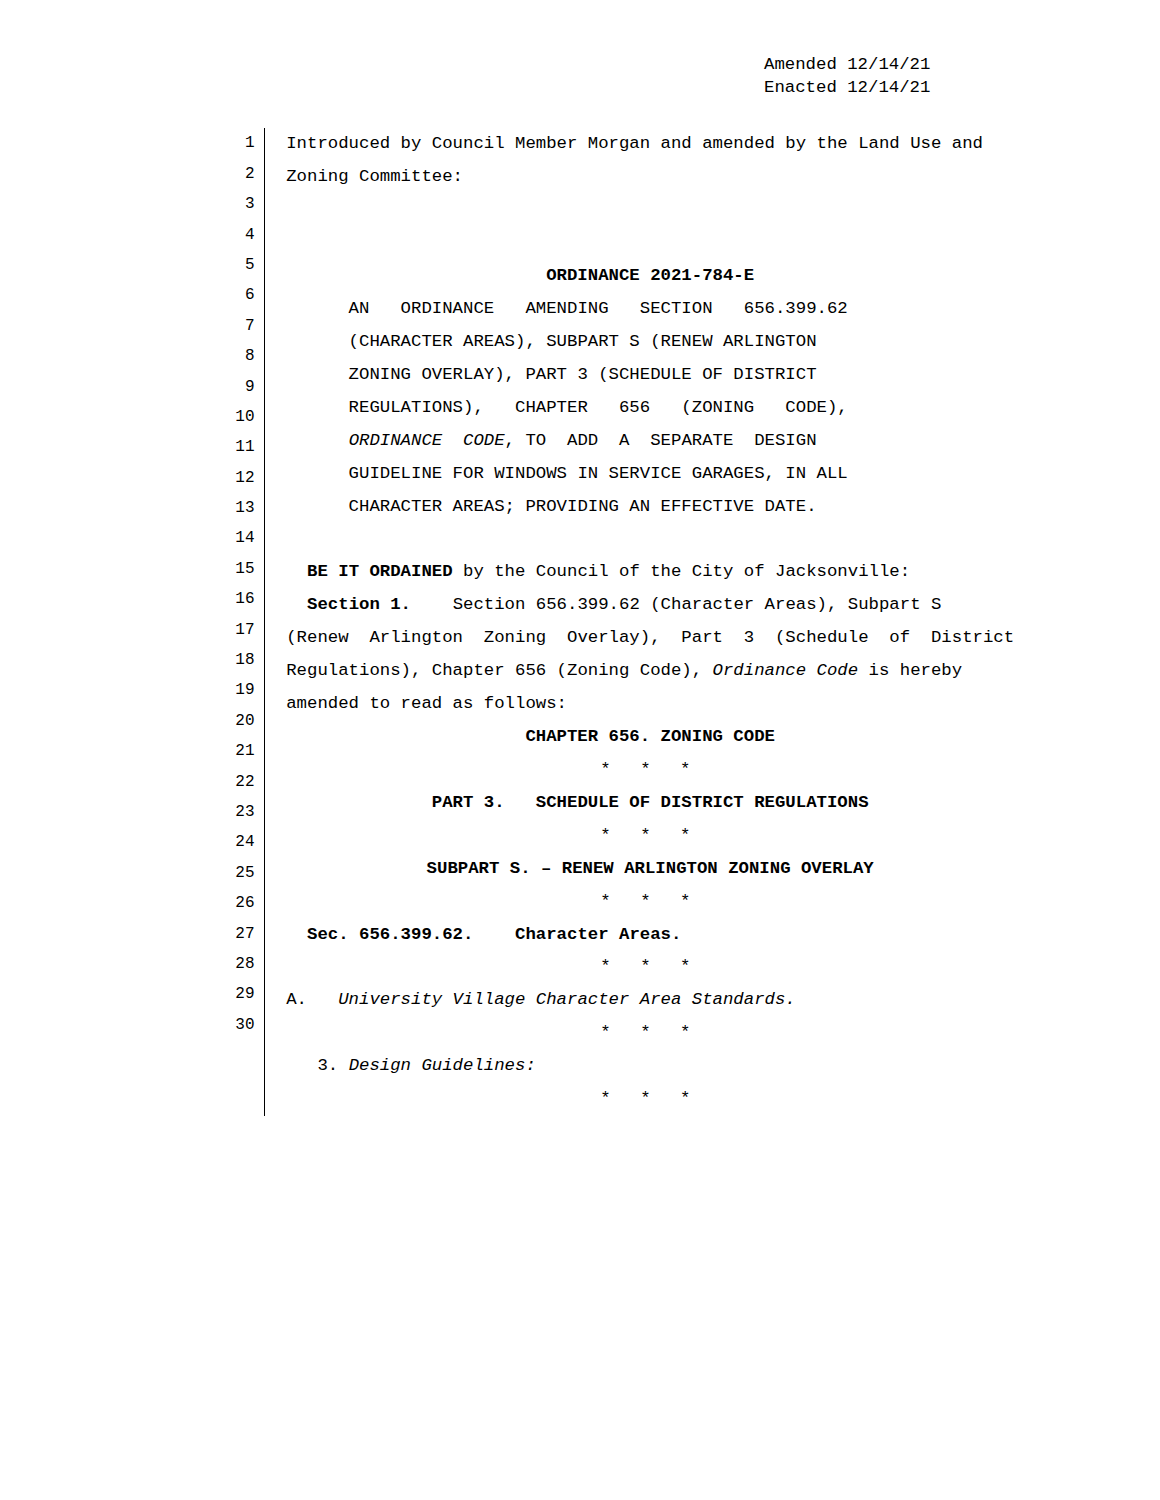Amended 12/14/21
Enacted 12/14/21
1 2 3 4 5 6 7 8 9 10 11 12 13 14 15 16 17 18 19 20 21 22 23 24 25 26 27 28 29 30
Introduced by Council Member Morgan and amended by the Land Use and Zoning Committee: ORDINANCE 2021-784-E AN ORDINANCE AMENDING SECTION 656.399.62 (CHARACTER AREAS), SUBPART S (RENEW ARLINGTON ZONING OVERLAY), PART 3 (SCHEDULE OF DISTRICT REGULATIONS), CHAPTER 656 (ZONING CODE), ORDINANCE CODE, TO ADD A SEPARATE DESIGN GUIDELINE FOR WINDOWS IN SERVICE GARAGES, IN ALL CHARACTER AREAS; PROVIDING AN EFFECTIVE DATE. BE IT ORDAINED by the Council of the City of Jacksonville: Section 1. Section 656.399.62 (Character Areas), Subpart S (Renew Arlington Zoning Overlay), Part 3 (Schedule of District Regulations), Chapter 656 (Zoning Code), Ordinance Code is hereby amended to read as follows: CHAPTER 656. ZONING CODE * * * PART 3. SCHEDULE OF DISTRICT REGULATIONS * * * SUBPART S. – RENEW ARLINGTON ZONING OVERLAY * * * Sec. 656.399.62. Character Areas. * * * A. University Village Character Area Standards. * * * 3. Design Guidelines: * * *